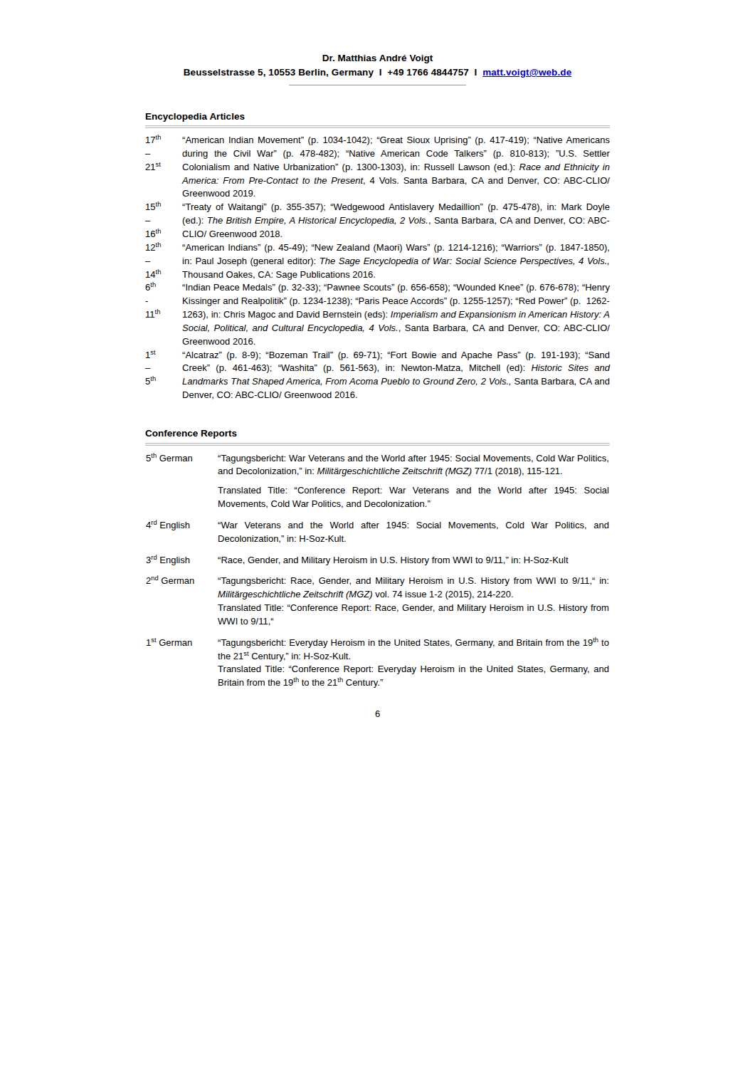Dr. Matthias André Voigt
Beusselstrasse 5, 10553 Berlin, Germany I +49 1766 4844757 I matt.voigt@web.de
Encyclopedia Articles
| 17 th – 21 st | “American Indian Movement” (p. 1034-1042); “Great Sioux Uprising” (p. 417-419); “Native Americans during the Civil War” (p. 478-482); “Native American Code Talkers” (p. 810-813); ”U.S. Settler Colonialism and Native Urbanization” (p. 1300-1303), in: Russell Lawson (ed.): Race and Ethnicity in America: From Pre-Contact to the Present , 4 Vols. Santa Barbara, CA and Denver, CO: ABC-CLIO/ Greenwood 2019. |
| 15 th – 16 th | “Treaty of Waitangi” (p. 355-357); “Wedgewood Antislavery Medaillion” (p. 475-478), in: Mark Doyle (ed.): The British Empire, A Historical Encyclopedia, 2 Vols. , Santa Barbara, CA and Denver, CO: ABC-CLIO/ Greenwood 2018. |
| 12 th – 14 th | “American Indians” (p. 45-49); “New Zealand (Maori) Wars” (p. 1214-1216); “Warriors” (p. 1847-1850), in: Paul Joseph (general editor): The Sage Encyclopedia of War: Social Science Perspectives, 4 Vols., Thousand Oakes, CA: Sage Publications 2016. |
| 6 th - 11 th | “Indian Peace Medals” (p. 32-33); “Pawnee Scouts” (p. 656-658); “Wounded Knee” (p. 676-678); “Henry Kissinger and Realpolitik” (p. 1234-1238); “Paris Peace Accords” (p. 1255-1257); “Red Power” (p. 1262-1263), in: Chris Magoc and David Bernstein (eds): Imperialism and Expansionism in American History: A Social, Political, and Cultural Encyclopedia, 4 Vols. , Santa Barbara, CA and Denver, CO: ABC-CLIO/ Greenwood 2016. |
| 1 st – 5 th | “Alcatraz” (p. 8-9); “Bozeman Trail” (p. 69-71); “Fort Bowie and Apache Pass” (p. 191-193); “Sand Creek” (p. 461-463); “Washita” (p. 561-563), in: Newton-Matza, Mitchell (ed): Historic Sites and Landmarks That Shaped America, From Acoma Pueblo to Ground Zero, 2 Vols., Santa Barbara, CA and Denver, CO: ABC-CLIO/ Greenwood 2016. |
Conference Reports
| 5 th German | “Tagungsbericht: War Veterans and the World after 1945: Social Movements, Cold War Politics, and Decolonization,” in: Militärgeschichtliche Zeitschrift (MGZ) 77/1 (2018), 115-121. Translated Title: “Conference Report: War Veterans and the World after 1945: Social Movements, Cold War Politics, and Decolonization.” |
| 4 rd English | “War Veterans and the World after 1945: Social Movements, Cold War Politics, and Decolonization,” in: H-Soz-Kult. |
| 3 rd English | “Race, Gender, and Military Heroism in U.S. History from WWI to 9/11,” in: H-Soz-Kult |
| 2 nd German | “Tagungsbericht: Race, Gender, and Military Heroism in U.S. History from WWI to 9/11,“ in: Militärgeschichtliche Zeitschrift (MGZ) vol. 74 issue 1-2 (2015), 214-220. Translated Title: “Conference Report: Race, Gender, and Military Heroism in U.S. History from WWI to 9/11,“ |
| 1 st German | “Tagungsbericht: Everyday Heroism in the United States, Germany, and Britain from the 19 th to the 21 st Century,” in: H-Soz-Kult. Translated Title: “Conference Report: Everyday Heroism in the United States, Germany, and Britain from the 19 th to the 21 th Century.” |
6